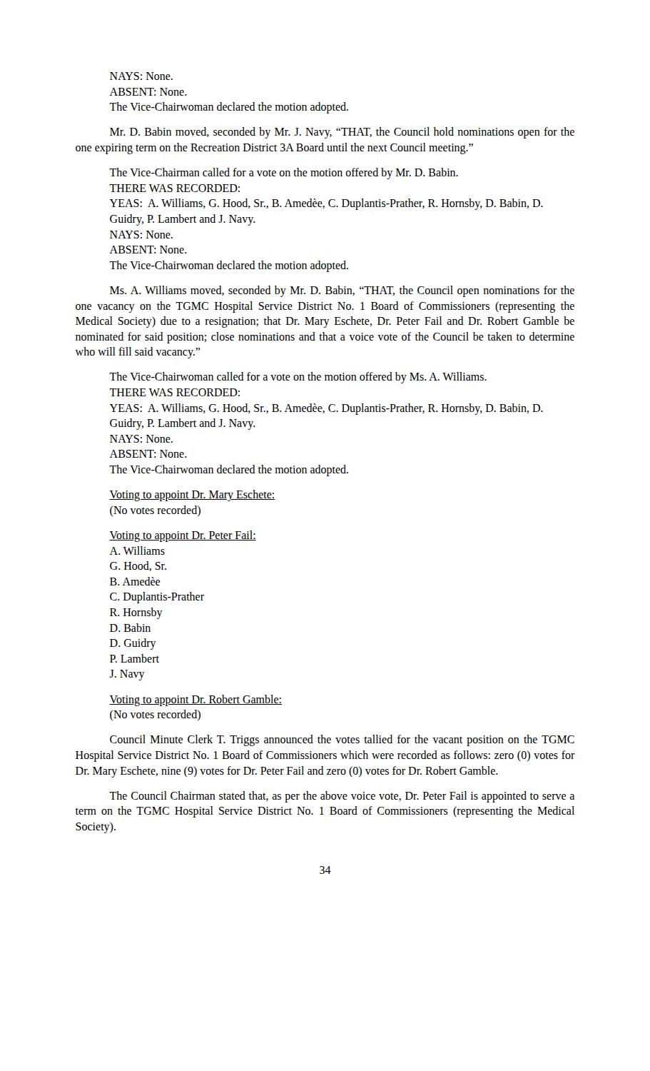NAYS: None.
ABSENT: None.
The Vice-Chairwoman declared the motion adopted.
Mr. D. Babin moved, seconded by Mr. J. Navy, “THAT, the Council hold nominations open for the one expiring term on the Recreation District 3A Board until the next Council meeting.”
The Vice-Chairman called for a vote on the motion offered by Mr. D. Babin.
THERE WAS RECORDED:
YEAS: A. Williams, G. Hood, Sr., B. Amedèe, C. Duplantis-Prather, R. Hornsby, D. Babin, D. Guidry, P. Lambert and J. Navy.
NAYS: None.
ABSENT: None.
The Vice-Chairwoman declared the motion adopted.
Ms. A. Williams moved, seconded by Mr. D. Babin, “THAT, the Council open nominations for the one vacancy on the TGMC Hospital Service District No. 1 Board of Commissioners (representing the Medical Society) due to a resignation; that Dr. Mary Eschete, Dr. Peter Fail and Dr. Robert Gamble be nominated for said position; close nominations and that a voice vote of the Council be taken to determine who will fill said vacancy.”
The Vice-Chairwoman called for a vote on the motion offered by Ms. A. Williams.
THERE WAS RECORDED:
YEAS: A. Williams, G. Hood, Sr., B. Amedèe, C. Duplantis-Prather, R. Hornsby, D. Babin, D. Guidry, P. Lambert and J. Navy.
NAYS: None.
ABSENT: None.
The Vice-Chairwoman declared the motion adopted.
Voting to appoint Dr. Mary Eschete:
(No votes recorded)
Voting to appoint Dr. Peter Fail:
A. Williams
G. Hood, Sr.
B. Amedèe
C. Duplantis-Prather
R. Hornsby
D. Babin
D. Guidry
P. Lambert
J. Navy
Voting to appoint Dr. Robert Gamble:
(No votes recorded)
Council Minute Clerk T. Triggs announced the votes tallied for the vacant position on the TGMC Hospital Service District No. 1 Board of Commissioners which were recorded as follows: zero (0) votes for Dr. Mary Eschete, nine (9) votes for Dr. Peter Fail and zero (0) votes for Dr. Robert Gamble.
The Council Chairman stated that, as per the above voice vote, Dr. Peter Fail is appointed to serve a term on the TGMC Hospital Service District No. 1 Board of Commissioners (representing the Medical Society).
34